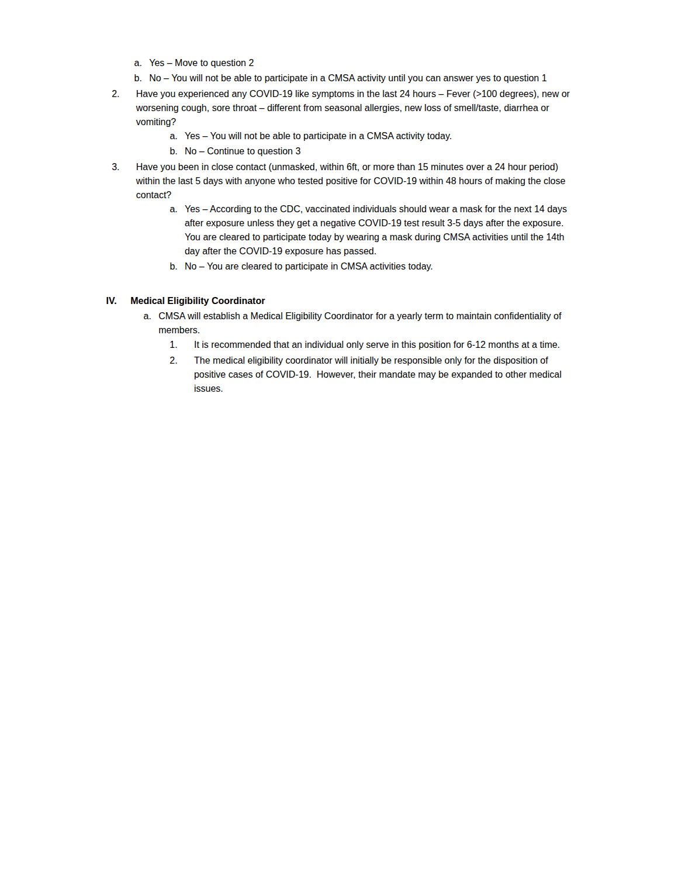a. Yes – Move to question 2
b. No – You will not be able to participate in a CMSA activity until you can answer yes to question 1
2. Have you experienced any COVID-19 like symptoms in the last 24 hours – Fever (>100 degrees), new or worsening cough, sore throat – different from seasonal allergies, new loss of smell/taste, diarrhea or vomiting?
a. Yes – You will not be able to participate in a CMSA activity today.
b. No – Continue to question 3
3. Have you been in close contact (unmasked, within 6ft, or more than 15 minutes over a 24 hour period) within the last 5 days with anyone who tested positive for COVID-19 within 48 hours of making the close contact?
a. Yes – According to the CDC, vaccinated individuals should wear a mask for the next 14 days after exposure unless they get a negative COVID-19 test result 3-5 days after the exposure. You are cleared to participate today by wearing a mask during CMSA activities until the 14th day after the COVID-19 exposure has passed.
b. No – You are cleared to participate in CMSA activities today.
IV. Medical Eligibility Coordinator
a. CMSA will establish a Medical Eligibility Coordinator for a yearly term to maintain confidentiality of members.
1. It is recommended that an individual only serve in this position for 6-12 months at a time.
2. The medical eligibility coordinator will initially be responsible only for the disposition of positive cases of COVID-19. However, their mandate may be expanded to other medical issues.